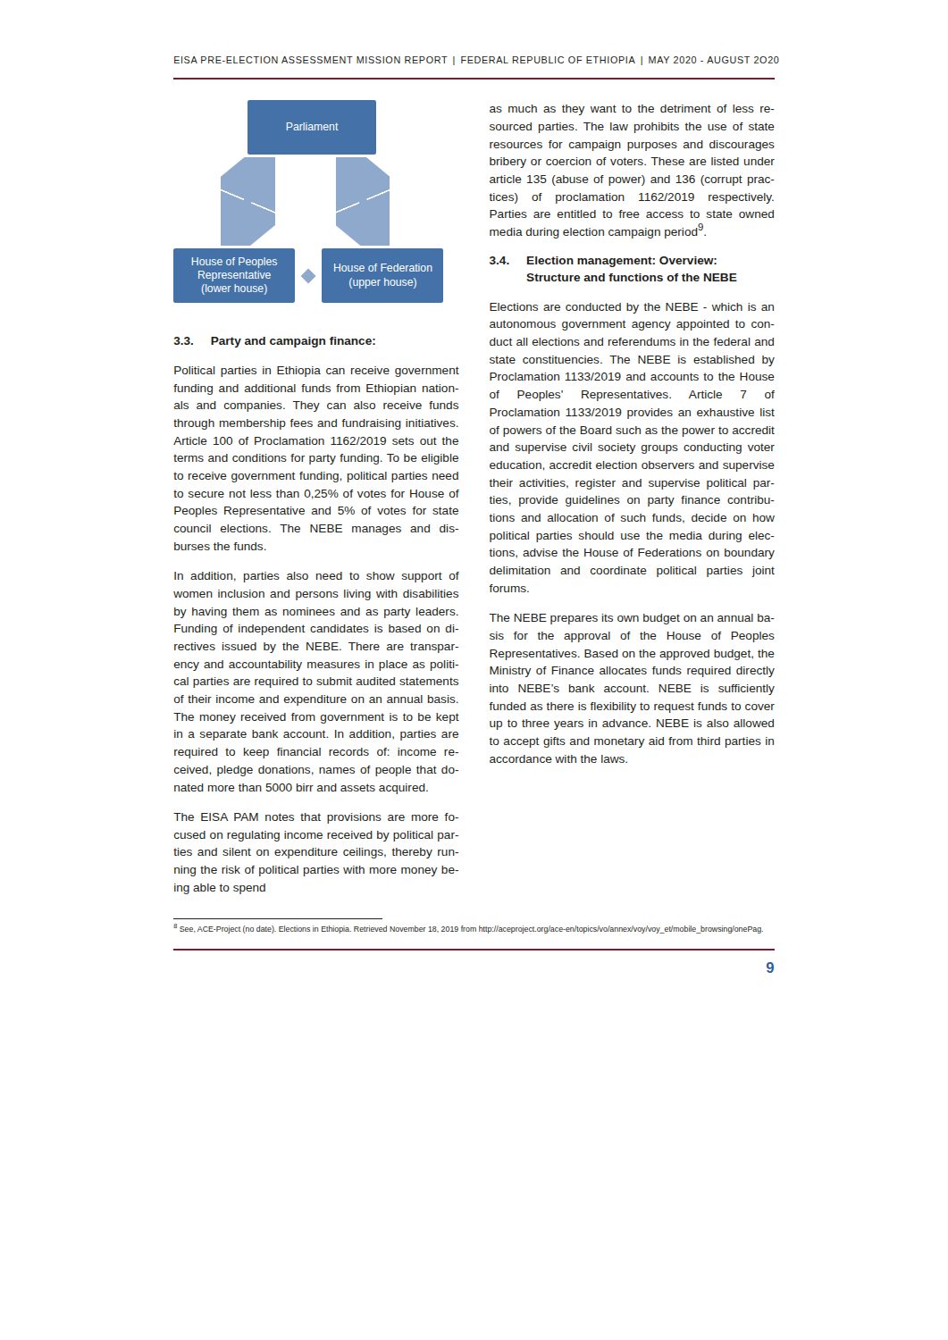EISA PRE-ELECTION ASSESSMENT MISSION REPORT|FEDERAL REPUBLIC OF ETHIOPIA|MAY 2020 - AUGUST 2O20
Parliament
House of Peoples Representative (lower house)
House of Federation (upper house)
3.3. Party and campaign finance:
Political parties in Ethiopia can receive government funding and additional funds from Ethiopian nationals and companies. They can also receive funds through membership fees and fundraising initiatives. Article 100 of Proclamation 1162/2019 sets out the terms and conditions for party funding. To be eligible to receive government funding, political parties need to secure not less than 0,25% of votes for House of Peoples Representative and 5% of votes for state council elections. The NEBE manages and disburses the funds.
In addition, parties also need to show support of women inclusion and persons living with disabilities by having them as nominees and as party leaders. Funding of independent candidates is based on directives issued by the NEBE. There are transparency and accountability measures in place as political parties are required to submit audited statements of their income and expenditure on an annual basis. The money received from government is to be kept in a separate bank account. In addition, parties are required to keep financial records of: income received, pledge donations, names of people that donated more than 5000 birr and assets acquired.
The EISA PAM notes that provisions are more focused on regulating income received by political parties and silent on expenditure ceilings, thereby running the risk of political parties with more money being able to spend
as much as they want to the detriment of less resourced parties. The law prohibits the use of state resources for campaign purposes and discourages bribery or coercion of voters. These are listed under article 135 (abuse of power) and 136 (corrupt practices) of proclamation 1162/2019 respectively. Parties are entitled to free access to state owned media during election campaign period9.
3.4. Election management: Overview: Structure and functions of the NEBE
Elections are conducted by the NEBE - which is an autonomous government agency appointed to conduct all elections and referendums in the federal and state constituencies. The NEBE is established by Proclamation 1133/2019 and accounts to the House of Peoples' Representatives. Article 7 of Proclamation 1133/2019 provides an exhaustive list of powers of the Board such as the power to accredit and supervise civil society groups conducting voter education, accredit election observers and supervise their activities, register and supervise political parties, provide guidelines on party finance contributions and allocation of such funds, decide on how political parties should use the media during elections, advise the House of Federations on boundary delimitation and coordinate political parties joint forums.
The NEBE prepares its own budget on an annual basis for the approval of the House of Peoples Representatives. Based on the approved budget, the Ministry of Finance allocates funds required directly into NEBE’s bank account. NEBE is sufficiently funded as there is flexibility to request funds to cover up to three years in advance. NEBE is also allowed to accept gifts and monetary aid from third parties in accordance with the laws.
8 See, ACE-Project (no date). Elections in Ethiopia. Retrieved November 18, 2019 from http://aceproject.org/ace-en/topics/vo/annex/voy/voy_et/mobile_browsing/onePag.
9